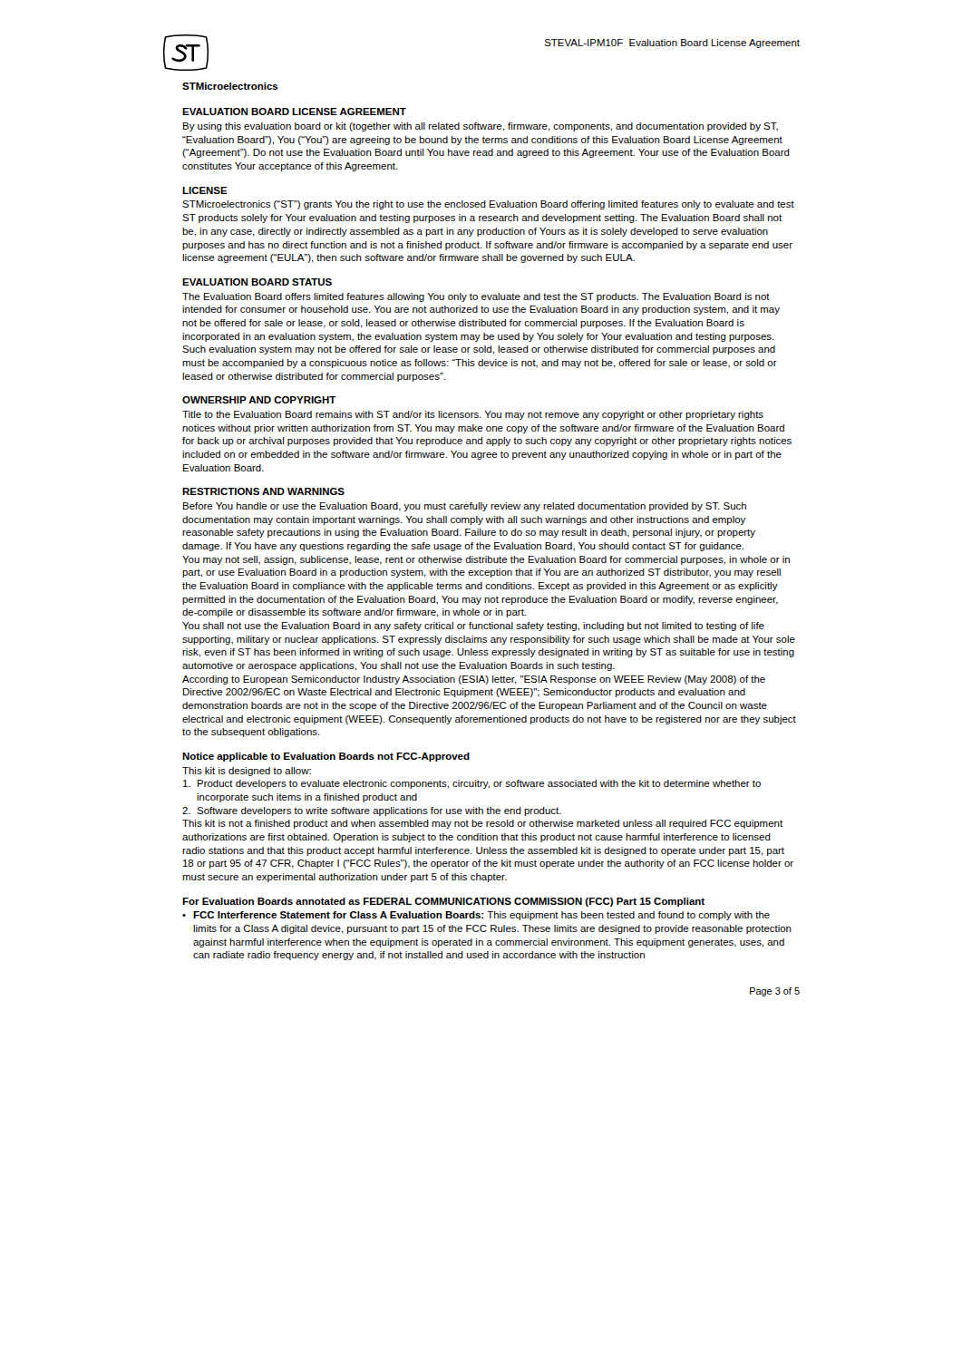STEVAL-IPM10F Evaluation Board License Agreement
STMicroelectronics
Evaluation Board License Agreement
By using this evaluation board or kit (together with all related software, firmware, components, and documentation provided by ST, “Evaluation Board”), You (“You”) are agreeing to be bound by the terms and conditions of this Evaluation Board License Agreement (“Agreement”). Do not use the Evaluation Board until You have read and agreed to this Agreement. Your use of the Evaluation Board constitutes Your acceptance of this Agreement.
License
STMicroelectronics (“ST”) grants You the right to use the enclosed Evaluation Board offering limited features only to evaluate and test ST products solely for Your evaluation and testing purposes in a research and development setting. The Evaluation Board shall not be, in any case, directly or indirectly assembled as a part in any production of Yours as it is solely developed to serve evaluation purposes and has no direct function and is not a finished product. If software and/or firmware is accompanied by a separate end user license agreement (“EULA”), then such software and/or firmware shall be governed by such EULA.
Evaluation Board Status
The Evaluation Board offers limited features allowing You only to evaluate and test the ST products. The Evaluation Board is not intended for consumer or household use. You are not authorized to use the Evaluation Board in any production system, and it may not be offered for sale or lease, or sold, leased or otherwise distributed for commercial purposes. If the Evaluation Board is incorporated in an evaluation system, the evaluation system may be used by You solely for Your evaluation and testing purposes. Such evaluation system may not be offered for sale or lease or sold, leased or otherwise distributed for commercial purposes and must be accompanied by a conspicuous notice as follows: “This device is not, and may not be, offered for sale or lease, or sold or leased or otherwise distributed for commercial purposes”.
Ownership and Copyright
Title to the Evaluation Board remains with ST and/or its licensors. You may not remove any copyright or other proprietary rights notices without prior written authorization from ST. You may make one copy of the software and/or firmware of the Evaluation Board for back up or archival purposes provided that You reproduce and apply to such copy any copyright or other proprietary rights notices included on or embedded in the software and/or firmware. You agree to prevent any unauthorized copying in whole or in part of the Evaluation Board.
Restrictions and Warnings
Before You handle or use the Evaluation Board, you must carefully review any related documentation provided by ST. Such documentation may contain important warnings. You shall comply with all such warnings and other instructions and employ reasonable safety precautions in using the Evaluation Board. Failure to do so may result in death, personal injury, or property damage. If You have any questions regarding the safe usage of the Evaluation Board, You should contact ST for guidance.
You may not sell, assign, sublicense, lease, rent or otherwise distribute the Evaluation Board for commercial purposes, in whole or in part, or use Evaluation Board in a production system, with the exception that if You are an authorized ST distributor, you may resell the Evaluation Board in compliance with the applicable terms and conditions. Except as provided in this Agreement or as explicitly permitted in the documentation of the Evaluation Board, You may not reproduce the Evaluation Board or modify, reverse engineer, de-compile or disassemble its software and/or firmware, in whole or in part.
You shall not use the Evaluation Board in any safety critical or functional safety testing, including but not limited to testing of life supporting, military or nuclear applications. ST expressly disclaims any responsibility for such usage which shall be made at Your sole risk, even if ST has been informed in writing of such usage. Unless expressly designated in writing by ST as suitable for use in testing automotive or aerospace applications, You shall not use the Evaluation Boards in such testing.
According to European Semiconductor Industry Association (ESIA) letter, "ESIA Response on WEEE Review (May 2008) of the Directive 2002/96/EC on Waste Electrical and Electronic Equipment (WEEE)"; Semiconductor products and evaluation and demonstration boards are not in the scope of the Directive 2002/96/EC of the European Parliament and of the Council on waste electrical and electronic equipment (WEEE). Consequently aforementioned products do not have to be registered nor are they subject to the subsequent obligations.
Notice applicable to Evaluation Boards not FCC-Approved
This kit is designed to allow:
1. Product developers to evaluate electronic components, circuitry, or software associated with the kit to determine whether to incorporate such items in a finished product and
2. Software developers to write software applications for use with the end product.
This kit is not a finished product and when assembled may not be resold or otherwise marketed unless all required FCC equipment authorizations are first obtained. Operation is subject to the condition that this product not cause harmful interference to licensed radio stations and that this product accept harmful interference. Unless the assembled kit is designed to operate under part 15, part 18 or part 95 of 47 CFR, Chapter I (“FCC Rules”), the operator of the kit must operate under the authority of an FCC license holder or must secure an experimental authorization under part 5 of this chapter.
For Evaluation Boards annotated as FEDERAL COMMUNICATIONS COMMISSION (FCC) Part 15 Compliant
•FCC Interference Statement for Class A Evaluation Boards: This equipment has been tested and found to comply with the limits for a Class A digital device, pursuant to part 15 of the FCC Rules. These limits are designed to provide reasonable protection against harmful interference when the equipment is operated in a commercial environment. This equipment generates, uses, and can radiate radio frequency energy and, if not installed and used in accordance with the instruction
Page 3 of 5